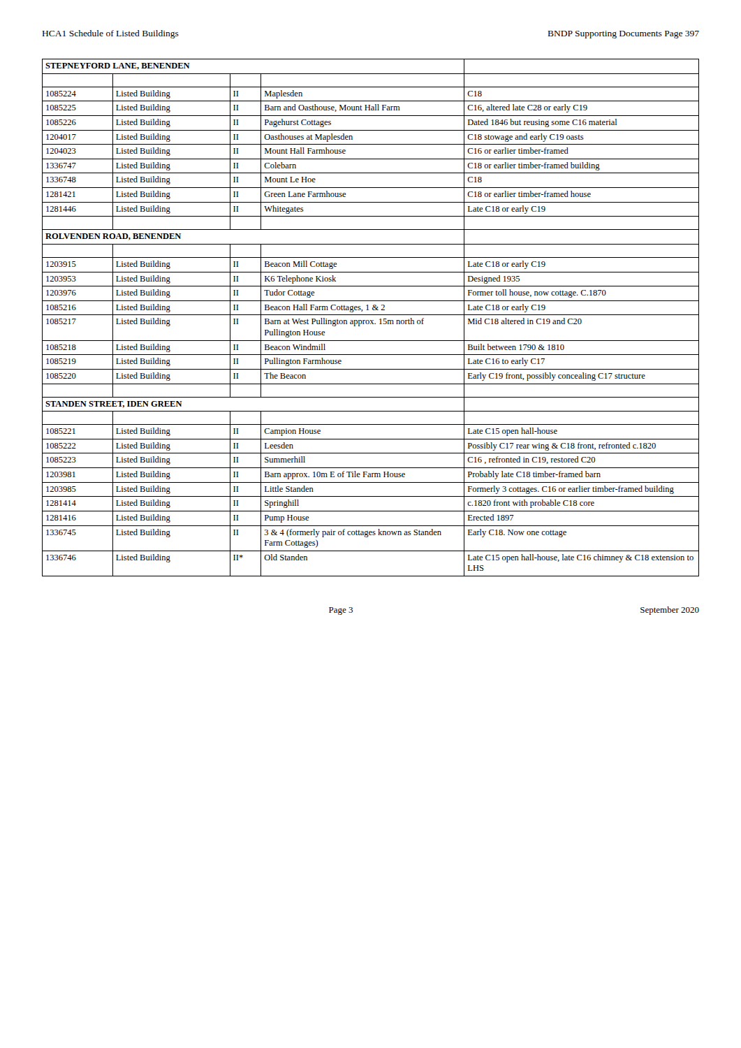HCA1 Schedule of Listed Buildings
BNDP Supporting Documents Page 397
| STEPNEYFORD LANE, BENENDEN | |
| 1085224 | Listed Building | II | Maplesden | C18 |
| 1085225 | Listed Building | II | Barn and Oasthouse, Mount Hall Farm | C16, altered late C28 or early C19 |
| 1085226 | Listed Building | II | Pagehurst Cottages | Dated 1846 but reusing some C16 material |
| 1204017 | Listed Building | II | Oasthouses at Maplesden | C18 stowage and early C19 oasts |
| 1204023 | Listed Building | II | Mount Hall Farmhouse | C16 or earlier timber-framed |
| 1336747 | Listed Building | II | Colebarn | C18 or earlier timber-framed building |
| 1336748 | Listed Building | II | Mount Le Hoe | C18 |
| 1281421 | Listed Building | II | Green Lane Farmhouse | C18 or earlier timber-framed house |
| 1281446 | Listed Building | II | Whitegates | Late C18 or early C19 |
| ROLVENDEN ROAD, BENENDEN | |
| 1203915 | Listed Building | II | Beacon Mill Cottage | Late C18 or early C19 |
| 1203953 | Listed Building | II | K6 Telephone Kiosk | Designed 1935 |
| 1203976 | Listed Building | II | Tudor Cottage | Former toll house, now cottage. C.1870 |
| 1085216 | Listed Building | II | Beacon Hall Farm Cottages, 1 & 2 | Late C18 or early C19 |
| 1085217 | Listed Building | II | Barn at West Pullington approx. 15m north of Pullington House | Mid C18 altered in C19 and C20 |
| 1085218 | Listed Building | II | Beacon Windmill | Built between 1790 & 1810 |
| 1085219 | Listed Building | II | Pullington Farmhouse | Late C16 to early C17 |
| 1085220 | Listed Building | II | The Beacon | Early C19 front, possibly concealing C17 structure |
| STANDEN STREET, IDEN GREEN | |
| 1085221 | Listed Building | II | Campion House | Late C15 open hall-house |
| 1085222 | Listed Building | II | Leesden | Possibly C17 rear wing & C18 front, refronted c.1820 |
| 1085223 | Listed Building | II | Summerhill | C16 , refronted in C19, restored C20 |
| 1203981 | Listed Building | II | Barn approx. 10m E of Tile Farm House | Probably late C18 timber-framed barn |
| 1203985 | Listed Building | II | Little Standen | Formerly 3 cottages. C16 or earlier timber-framed building |
| 1281414 | Listed Building | II | Springhill | c.1820 front with probable C18 core |
| 1281416 | Listed Building | II | Pump House | Erected 1897 |
| 1336745 | Listed Building | II | 3 & 4 (formerly pair of cottages known as Standen Farm Cottages) | Early C18. Now one cottage |
| 1336746 | Listed Building | II* | Old Standen | Late C15 open hall-house, late C16 chimney & C18 extension to LHS |
Page 3
September 2020